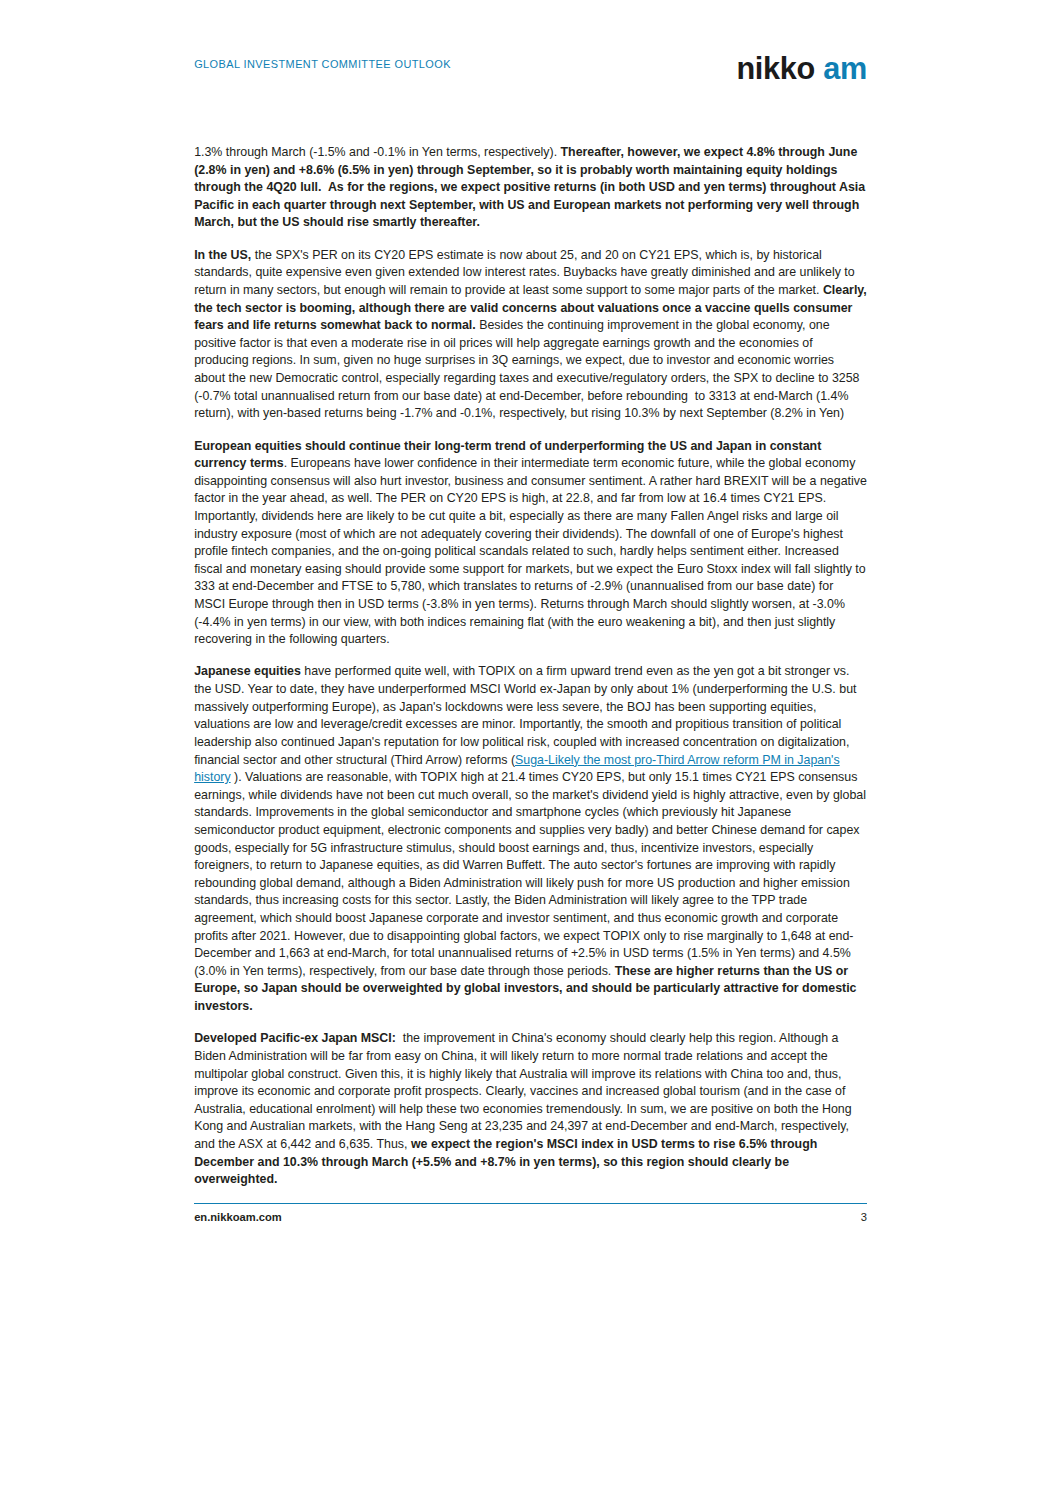Global Investment Committee Outlook
nikko am
1.3% through March (-1.5% and -0.1% in Yen terms, respectively). Thereafter, however, we expect 4.8% through June (2.8% in yen) and +8.6% (6.5% in yen) through September, so it is probably worth maintaining equity holdings through the 4Q20 lull. As for the regions, we expect positive returns (in both USD and yen terms) throughout Asia Pacific in each quarter through next September, with US and European markets not performing very well through March, but the US should rise smartly thereafter.
In the US, the SPX's PER on its CY20 EPS estimate is now about 25, and 20 on CY21 EPS, which is, by historical standards, quite expensive even given extended low interest rates. Buybacks have greatly diminished and are unlikely to return in many sectors, but enough will remain to provide at least some support to some major parts of the market. Clearly, the tech sector is booming, although there are valid concerns about valuations once a vaccine quells consumer fears and life returns somewhat back to normal. Besides the continuing improvement in the global economy, one positive factor is that even a moderate rise in oil prices will help aggregate earnings growth and the economies of producing regions. In sum, given no huge surprises in 3Q earnings, we expect, due to investor and economic worries about the new Democratic control, especially regarding taxes and executive/regulatory orders, the SPX to decline to 3258 (-0.7% total unannualised return from our base date) at end-December, before rebounding to 3313 at end-March (1.4% return), with yen-based returns being -1.7% and -0.1%, respectively, but rising 10.3% by next September (8.2% in Yen)
European equities should continue their long-term trend of underperforming the US and Japan in constant currency terms. Europeans have lower confidence in their intermediate term economic future, while the global economy disappointing consensus will also hurt investor, business and consumer sentiment. A rather hard BREXIT will be a negative factor in the year ahead, as well. The PER on CY20 EPS is high, at 22.8, and far from low at 16.4 times CY21 EPS. Importantly, dividends here are likely to be cut quite a bit, especially as there are many Fallen Angel risks and large oil industry exposure (most of which are not adequately covering their dividends). The downfall of one of Europe's highest profile fintech companies, and the on-going political scandals related to such, hardly helps sentiment either. Increased fiscal and monetary easing should provide some support for markets, but we expect the Euro Stoxx index will fall slightly to 333 at end-December and FTSE to 5,780, which translates to returns of -2.9% (unannualised from our base date) for MSCI Europe through then in USD terms (-3.8% in yen terms). Returns through March should slightly worsen, at -3.0% (-4.4% in yen terms) in our view, with both indices remaining flat (with the euro weakening a bit), and then just slightly recovering in the following quarters.
Japanese equities have performed quite well, with TOPIX on a firm upward trend even as the yen got a bit stronger vs. the USD. Year to date, they have underperformed MSCI World ex-Japan by only about 1% (underperforming the U.S. but massively outperforming Europe), as Japan's lockdowns were less severe, the BOJ has been supporting equities, valuations are low and leverage/credit excesses are minor. Importantly, the smooth and propitious transition of political leadership also continued Japan's reputation for low political risk, coupled with increased concentration on digitalization, financial sector and other structural (Third Arrow) reforms (Suga-Likely the most pro-Third Arrow reform PM in Japan's history ). Valuations are reasonable, with TOPIX high at 21.4 times CY20 EPS, but only 15.1 times CY21 EPS consensus earnings, while dividends have not been cut much overall, so the market's dividend yield is highly attractive, even by global standards. Improvements in the global semiconductor and smartphone cycles (which previously hit Japanese semiconductor product equipment, electronic components and supplies very badly) and better Chinese demand for capex goods, especially for 5G infrastructure stimulus, should boost earnings and, thus, incentivize investors, especially foreigners, to return to Japanese equities, as did Warren Buffett. The auto sector's fortunes are improving with rapidly rebounding global demand, although a Biden Administration will likely push for more US production and higher emission standards, thus increasing costs for this sector. Lastly, the Biden Administration will likely agree to the TPP trade agreement, which should boost Japanese corporate and investor sentiment, and thus economic growth and corporate profits after 2021. However, due to disappointing global factors, we expect TOPIX only to rise marginally to 1,648 at end-December and 1,663 at end-March, for total unannualised returns of +2.5% in USD terms (1.5% in Yen terms) and 4.5% (3.0% in Yen terms), respectively, from our base date through those periods. These are higher returns than the US or Europe, so Japan should be overweighted by global investors, and should be particularly attractive for domestic investors.
Developed Pacific-ex Japan MSCI: the improvement in China's economy should clearly help this region. Although a Biden Administration will be far from easy on China, it will likely return to more normal trade relations and accept the multipolar global construct. Given this, it is highly likely that Australia will improve its relations with China too and, thus, improve its economic and corporate profit prospects. Clearly, vaccines and increased global tourism (and in the case of Australia, educational enrolment) will help these two economies tremendously. In sum, we are positive on both the Hong Kong and Australian markets, with the Hang Seng at 23,235 and 24,397 at end-December and end-March, respectively, and the ASX at 6,442 and 6,635. Thus, we expect the region's MSCI index in USD terms to rise 6.5% through December and 10.3% through March (+5.5% and +8.7% in yen terms), so this region should clearly be overweighted.
en.nikkoam.com 3